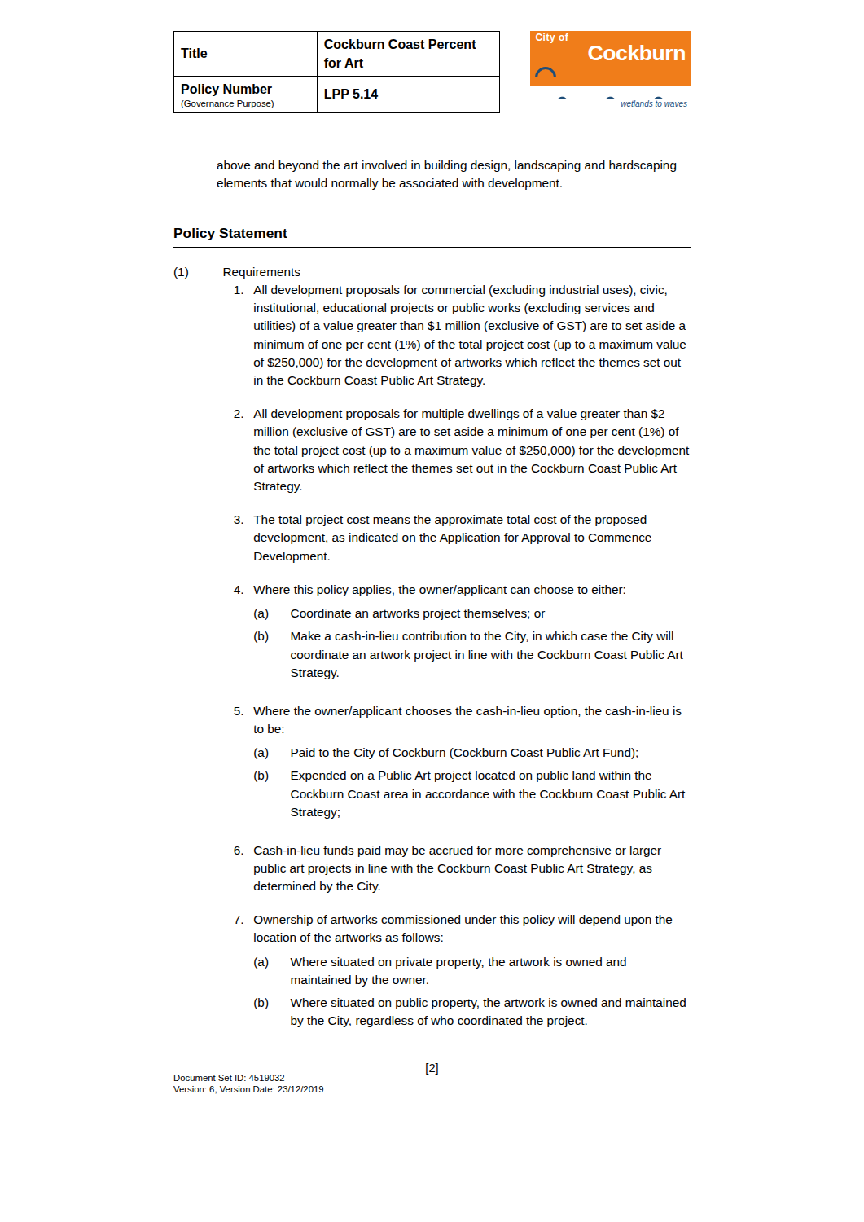| Title | Cockburn Coast Percent for Art |
| Policy Number (Governance Purpose) | LPP 5.14 |
City of
Cockburn
wetlands to waves
above and beyond the art involved in building design, landscaping and hardscaping elements that would normally be associated with development.
Policy Statement
(1)
Requirements
All development proposals for commercial (excluding industrial uses), civic, institutional, educational projects or public works (excluding services and utilities) of a value greater than $1 million (exclusive of GST) are to set aside a minimum of one per cent (1%) of the total project cost (up to a maximum value of $250,000) for the development of artworks which reflect the themes set out in the Cockburn Coast Public Art Strategy.
All development proposals for multiple dwellings of a value greater than $2 million (exclusive of GST) are to set aside a minimum of one per cent (1%) of the total project cost (up to a maximum value of $250,000) for the development of artworks which reflect the themes set out in the Cockburn Coast Public Art Strategy.
The total project cost means the approximate total cost of the proposed development, as indicated on the Application for Approval to Commence Development.
Where this policy applies, the owner/applicant can choose to either:
| (a) | Coordinate an artworks project themselves; or |
| (b) | Make a cash-in-lieu contribution to the City, in which case the City will coordinate an artwork project in line with the Cockburn Coast Public Art Strategy. |
Where the owner/applicant chooses the cash-in-lieu option, the cash-in-lieu is to be:
| (a) | Paid to the City of Cockburn (Cockburn Coast Public Art Fund); |
| (b) | Expended on a Public Art project located on public land within the Cockburn Coast area in accordance with the Cockburn Coast Public Art Strategy; |
Cash-in-lieu funds paid may be accrued for more comprehensive or larger public art projects in line with the Cockburn Coast Public Art Strategy, as determined by the City.
Ownership of artworks commissioned under this policy will depend upon the location of the artworks as follows:
| (a) | Where situated on private property, the artwork is owned and maintained by the owner. |
| (b) | Where situated on public property, the artwork is owned and maintained by the City, regardless of who coordinated the project. |
[2]
Document Set ID: 4519032
Version: 6, Version Date: 23/12/2019